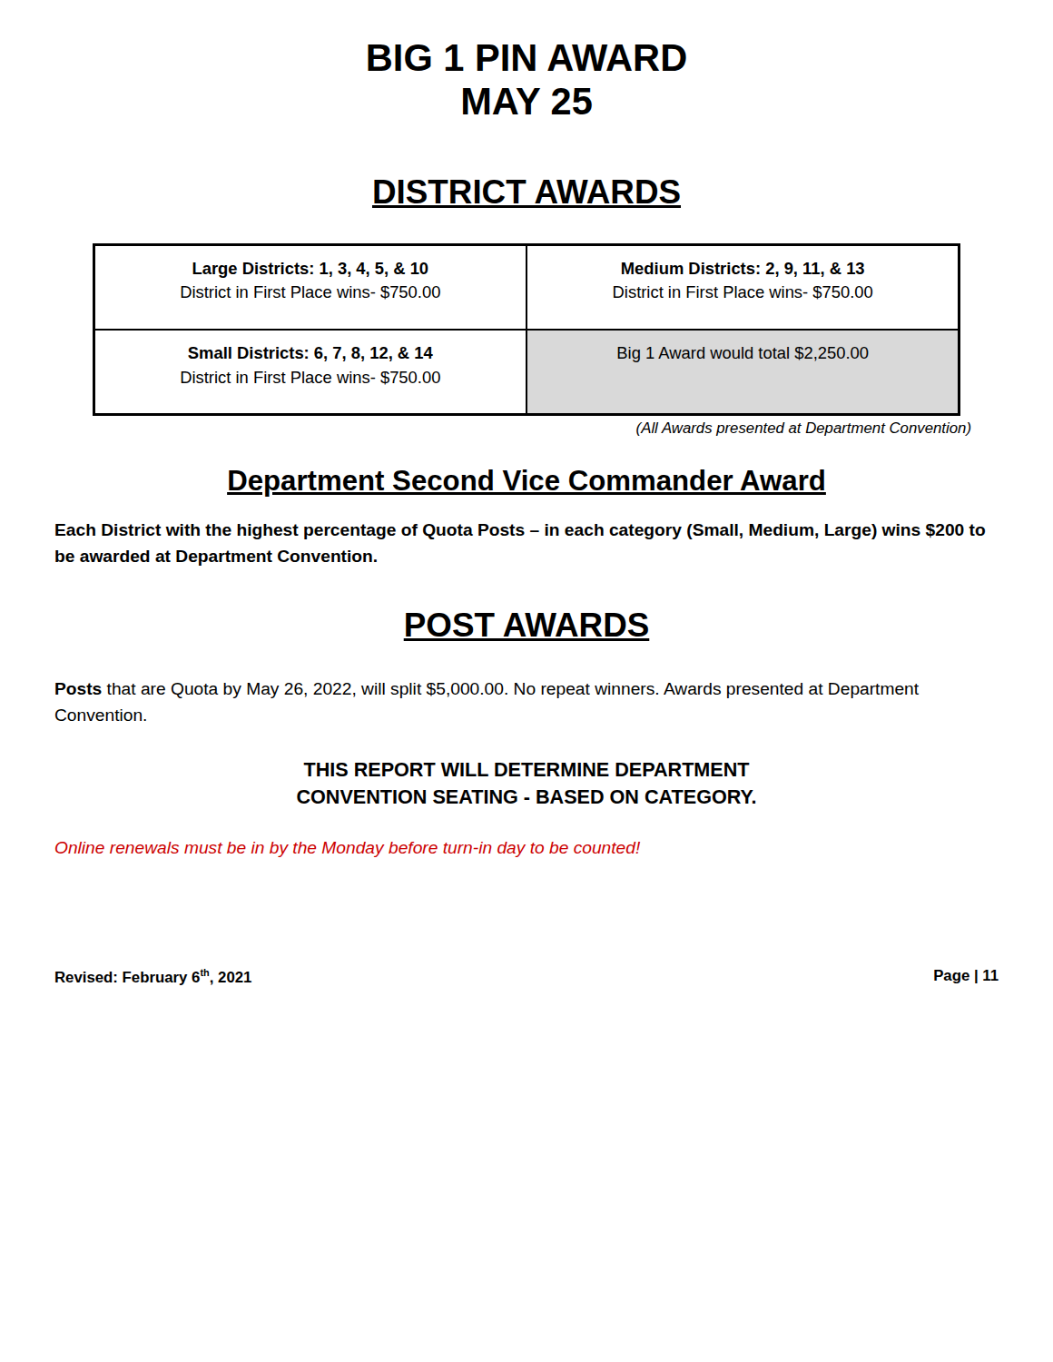BIG 1 PIN AWARD
MAY 25
DISTRICT AWARDS
| Large Districts: 1, 3, 4, 5, & 10 District in First Place wins- $750.00 | Medium Districts: 2, 9, 11, & 13 District in First Place wins- $750.00 |
| Small Districts: 6, 7, 8, 12, & 14 District in First Place wins- $750.00 | Big 1 Award would total $2,250.00 |
(All Awards presented at Department Convention)
Department Second Vice Commander Award
Each District with the highest percentage of Quota Posts – in each category (Small, Medium, Large) wins $200 to be awarded at Department Convention.
POST AWARDS
Posts that are Quota by May 26, 2022, will split $5,000.00. No repeat winners. Awards presented at Department Convention.
THIS REPORT WILL DETERMINE DEPARTMENT
CONVENTION SEATING - BASED ON CATEGORY.
Online renewals must be in by the Monday before turn-in day to be counted!
Revised: February 6th, 2021 Page | 11